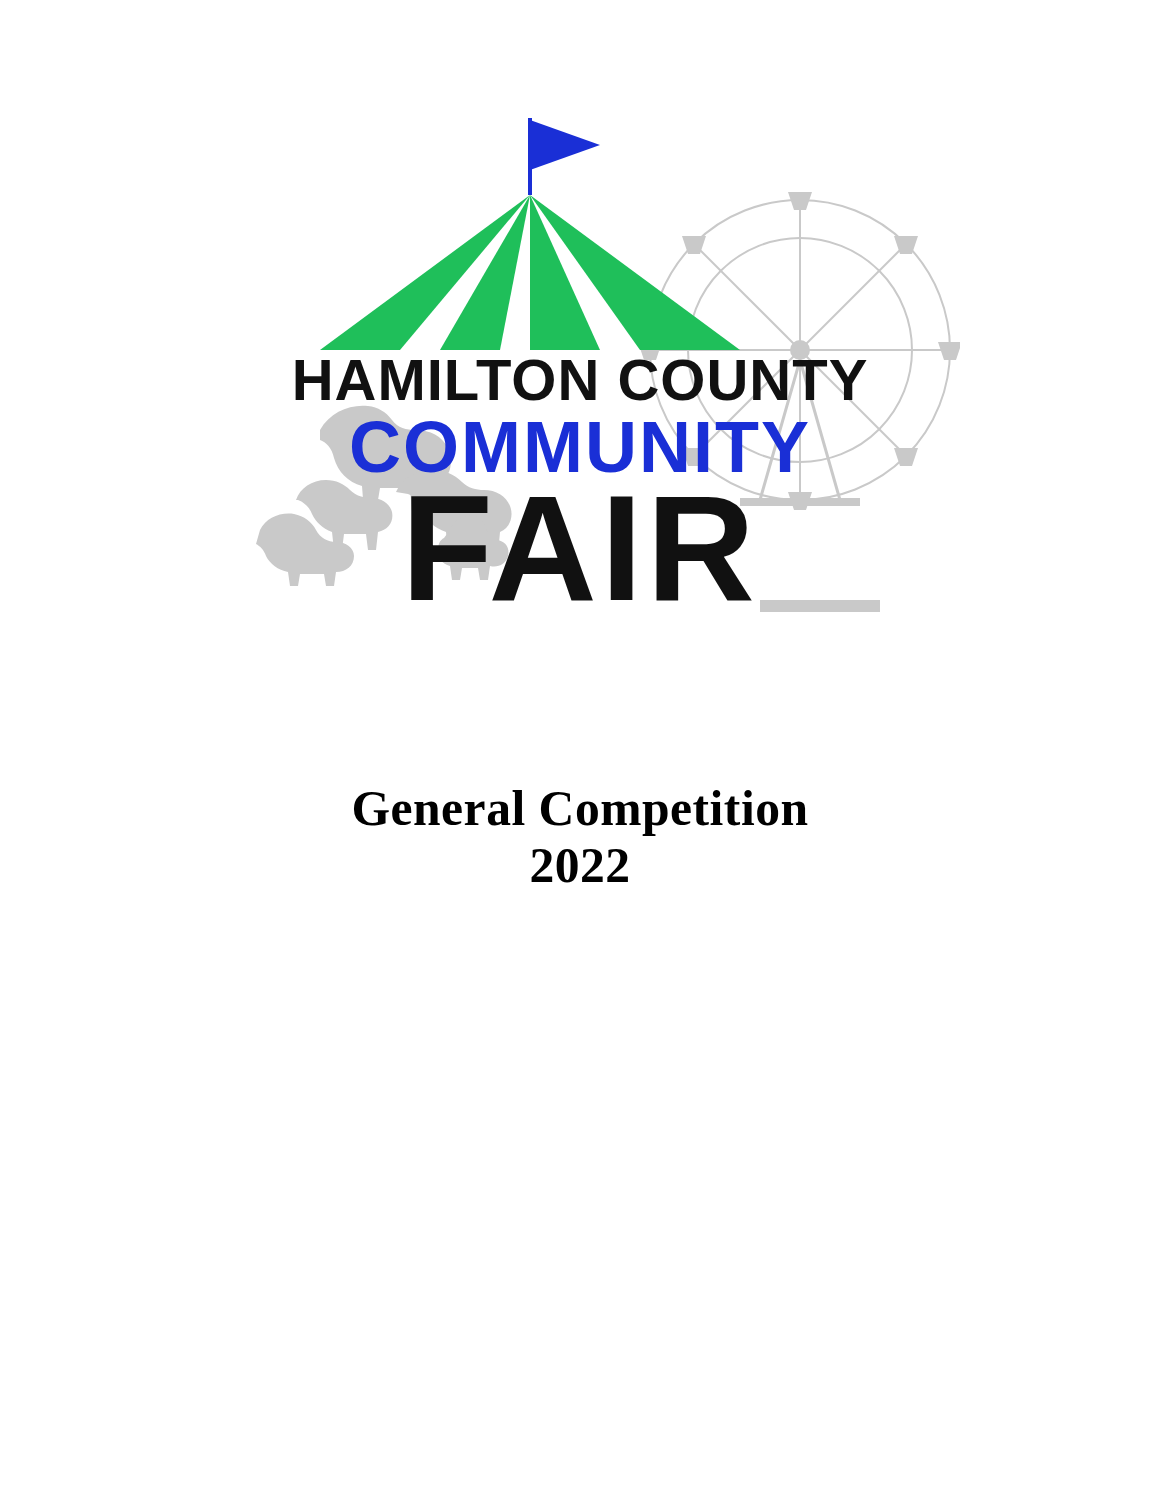HAMILTON COUNTY COMMUNITY FAIR
General Competition2022